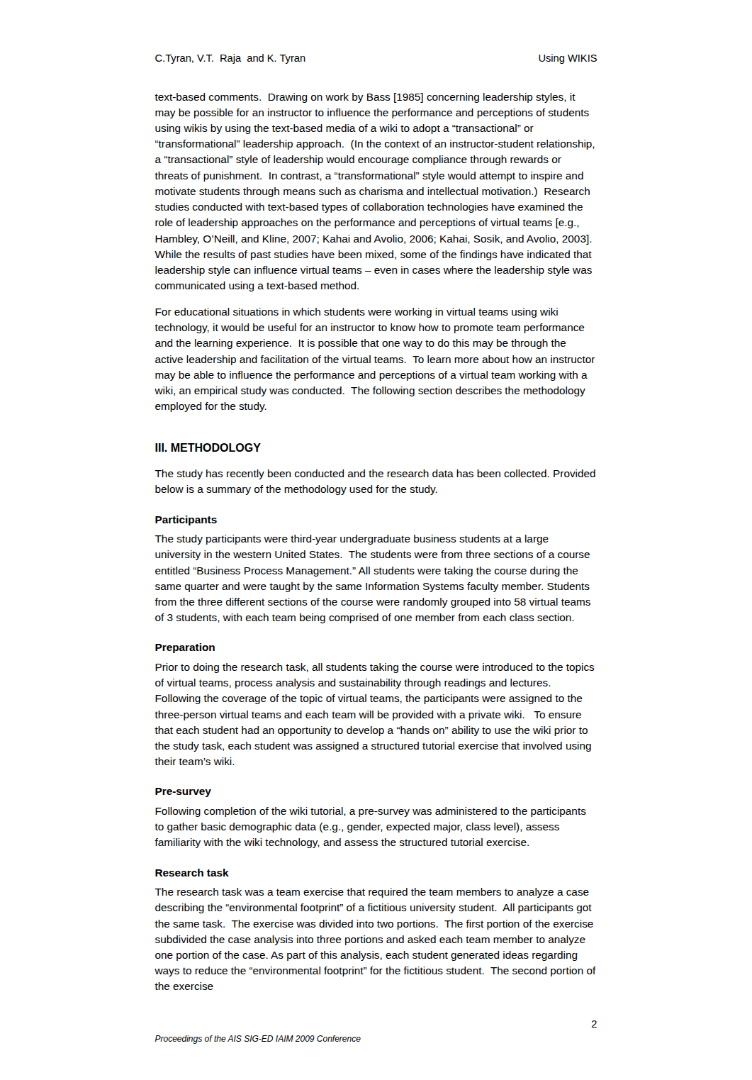C.Tyran, V.T. Raja and K. Tyran
Using WIKIS
text-based comments. Drawing on work by Bass [1985] concerning leadership styles, it may be possible for an instructor to influence the performance and perceptions of students using wikis by using the text-based media of a wiki to adopt a “transactional” or “transformational” leadership approach. (In the context of an instructor-student relationship, a “transactional” style of leadership would encourage compliance through rewards or threats of punishment. In contrast, a “transformational” style would attempt to inspire and motivate students through means such as charisma and intellectual motivation.) Research studies conducted with text-based types of collaboration technologies have examined the role of leadership approaches on the performance and perceptions of virtual teams [e.g., Hambley, O’Neill, and Kline, 2007; Kahai and Avolio, 2006; Kahai, Sosik, and Avolio, 2003]. While the results of past studies have been mixed, some of the findings have indicated that leadership style can influence virtual teams – even in cases where the leadership style was communicated using a text-based method.
For educational situations in which students were working in virtual teams using wiki technology, it would be useful for an instructor to know how to promote team performance and the learning experience. It is possible that one way to do this may be through the active leadership and facilitation of the virtual teams. To learn more about how an instructor may be able to influence the performance and perceptions of a virtual team working with a wiki, an empirical study was conducted. The following section describes the methodology employed for the study.
III. METHODOLOGY
The study has recently been conducted and the research data has been collected. Provided below is a summary of the methodology used for the study.
Participants
The study participants were third-year undergraduate business students at a large university in the western United States. The students were from three sections of a course entitled “Business Process Management.” All students were taking the course during the same quarter and were taught by the same Information Systems faculty member. Students from the three different sections of the course were randomly grouped into 58 virtual teams of 3 students, with each team being comprised of one member from each class section.
Preparation
Prior to doing the research task, all students taking the course were introduced to the topics of virtual teams, process analysis and sustainability through readings and lectures. Following the coverage of the topic of virtual teams, the participants were assigned to the three-person virtual teams and each team will be provided with a private wiki. To ensure that each student had an opportunity to develop a “hands on” ability to use the wiki prior to the study task, each student was assigned a structured tutorial exercise that involved using their team’s wiki.
Pre-survey
Following completion of the wiki tutorial, a pre-survey was administered to the participants to gather basic demographic data (e.g., gender, expected major, class level), assess familiarity with the wiki technology, and assess the structured tutorial exercise.
Research task
The research task was a team exercise that required the team members to analyze a case describing the “environmental footprint” of a fictitious university student. All participants got the same task. The exercise was divided into two portions. The first portion of the exercise subdivided the case analysis into three portions and asked each team member to analyze one portion of the case. As part of this analysis, each student generated ideas regarding ways to reduce the “environmental footprint” for the fictitious student. The second portion of the exercise
2
Proceedings of the AIS SIG-ED IAIM 2009 Conference